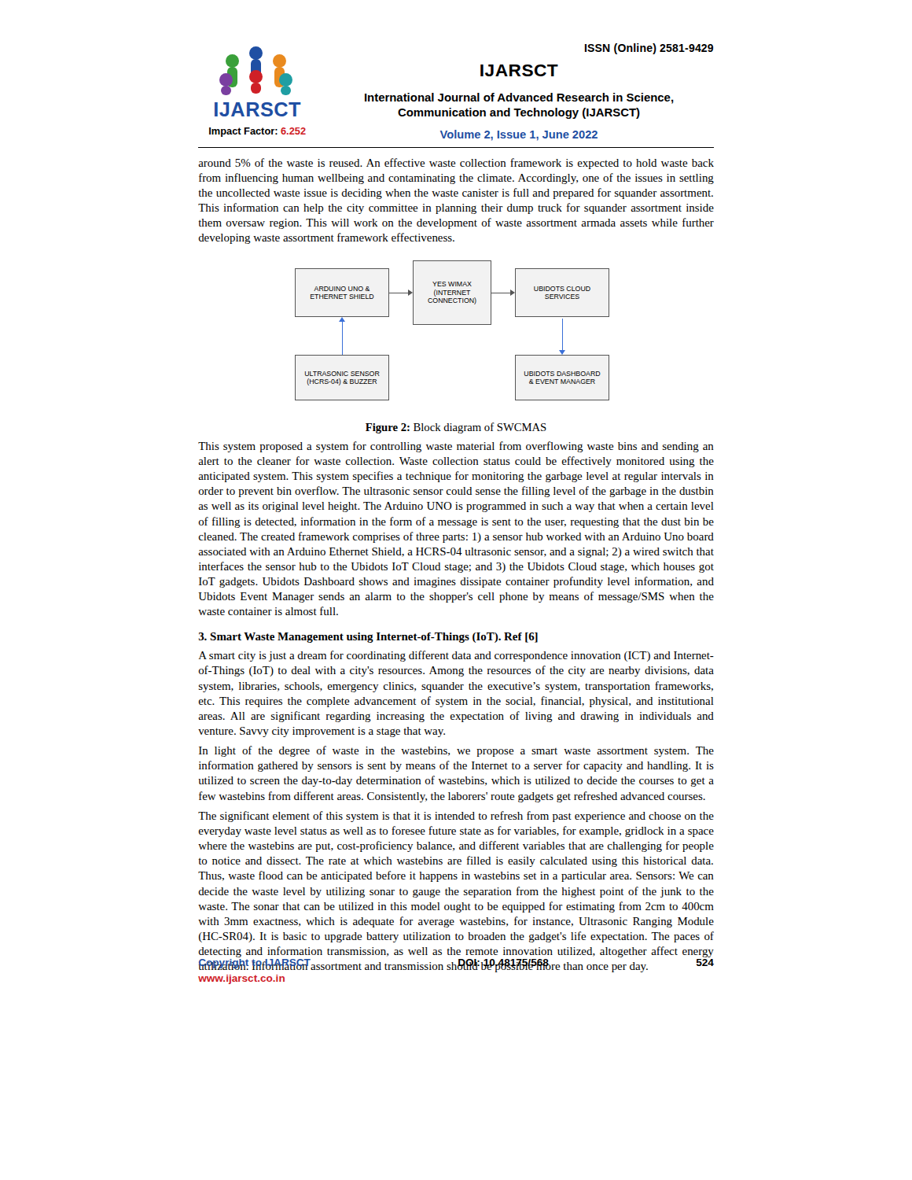ISSN (Online) 2581-9429
IJARSCT
Impact Factor: 6.252
IJARSCT
International Journal of Advanced Research in Science, Communication and Technology (IJARSCT)
Volume 2, Issue 1, June 2022
around 5% of the waste is reused. An effective waste collection framework is expected to hold waste back from influencing human wellbeing and contaminating the climate. Accordingly, one of the issues in settling the uncollected waste issue is deciding when the waste canister is full and prepared for squander assortment. This information can help the city committee in planning their dump truck for squander assortment inside them oversaw region. This will work on the development of waste assortment armada assets while further developing waste assortment framework effectiveness.
ARDUINO UNO &
ETHERNET SHIELD
YES WIMAX
(INTERNET
CONNECTION)
UBIDOTS CLOUD
SERVICES
ULTRASONIC SENSOR
(HCRS-04) & BUZZER
UBIDOTS DASHBOARD
& EVENT MANAGER
Figure 2: Block diagram of SWCMAS
This system proposed a system for controlling waste material from overflowing waste bins and sending an alert to the cleaner for waste collection. Waste collection status could be effectively monitored using the anticipated system. This system specifies a technique for monitoring the garbage level at regular intervals in order to prevent bin overflow. The ultrasonic sensor could sense the filling level of the garbage in the dustbin as well as its original level height. The Arduino UNO is programmed in such a way that when a certain level of filling is detected, information in the form of a message is sent to the user, requesting that the dust bin be cleaned. The created framework comprises of three parts: 1) a sensor hub worked with an Arduino Uno board associated with an Arduino Ethernet Shield, a HCRS-04 ultrasonic sensor, and a signal; 2) a wired switch that interfaces the sensor hub to the Ubidots IoT Cloud stage; and 3) the Ubidots Cloud stage, which houses got IoT gadgets. Ubidots Dashboard shows and imagines dissipate container profundity level information, and Ubidots Event Manager sends an alarm to the shopper's cell phone by means of message/SMS when the waste container is almost full.
3. Smart Waste Management using Internet-of-Things (IoT). Ref [6]
A smart city is just a dream for coordinating different data and correspondence innovation (ICT) and Internet-of-Things (IoT) to deal with a city's resources. Among the resources of the city are nearby divisions, data system, libraries, schools, emergency clinics, squander the executive’s system, transportation frameworks, etc. This requires the complete advancement of system in the social, financial, physical, and institutional areas. All are significant regarding increasing the expectation of living and drawing in individuals and venture. Savvy city improvement is a stage that way.
In light of the degree of waste in the wastebins, we propose a smart waste assortment system. The information gathered by sensors is sent by means of the Internet to a server for capacity and handling. It is utilized to screen the day-to-day determination of wastebins, which is utilized to decide the courses to get a few wastebins from different areas. Consistently, the laborers' route gadgets get refreshed advanced courses.
The significant element of this system is that it is intended to refresh from past experience and choose on the everyday waste level status as well as to foresee future state as for variables, for example, gridlock in a space where the wastebins are put, cost-proficiency balance, and different variables that are challenging for people to notice and dissect. The rate at which wastebins are filled is easily calculated using this historical data. Thus, waste flood can be anticipated before it happens in wastebins set in a particular area. Sensors: We can decide the waste level by utilizing sonar to gauge the separation from the highest point of the junk to the waste. The sonar that can be utilized in this model ought to be equipped for estimating from 2cm to 400cm with 3mm exactness, which is adequate for average wastebins, for instance, Ultrasonic Ranging Module (HC-SR04). It is basic to upgrade battery utilization to broaden the gadget's life expectation. The paces of detecting and information transmission, as well as the remote innovation utilized, altogether affect energy utilization. Information assortment and transmission should be possible more than once per day.
Copyright to IJARSCT
DOI: 10.48175/568
524
www.ijarsct.co.in